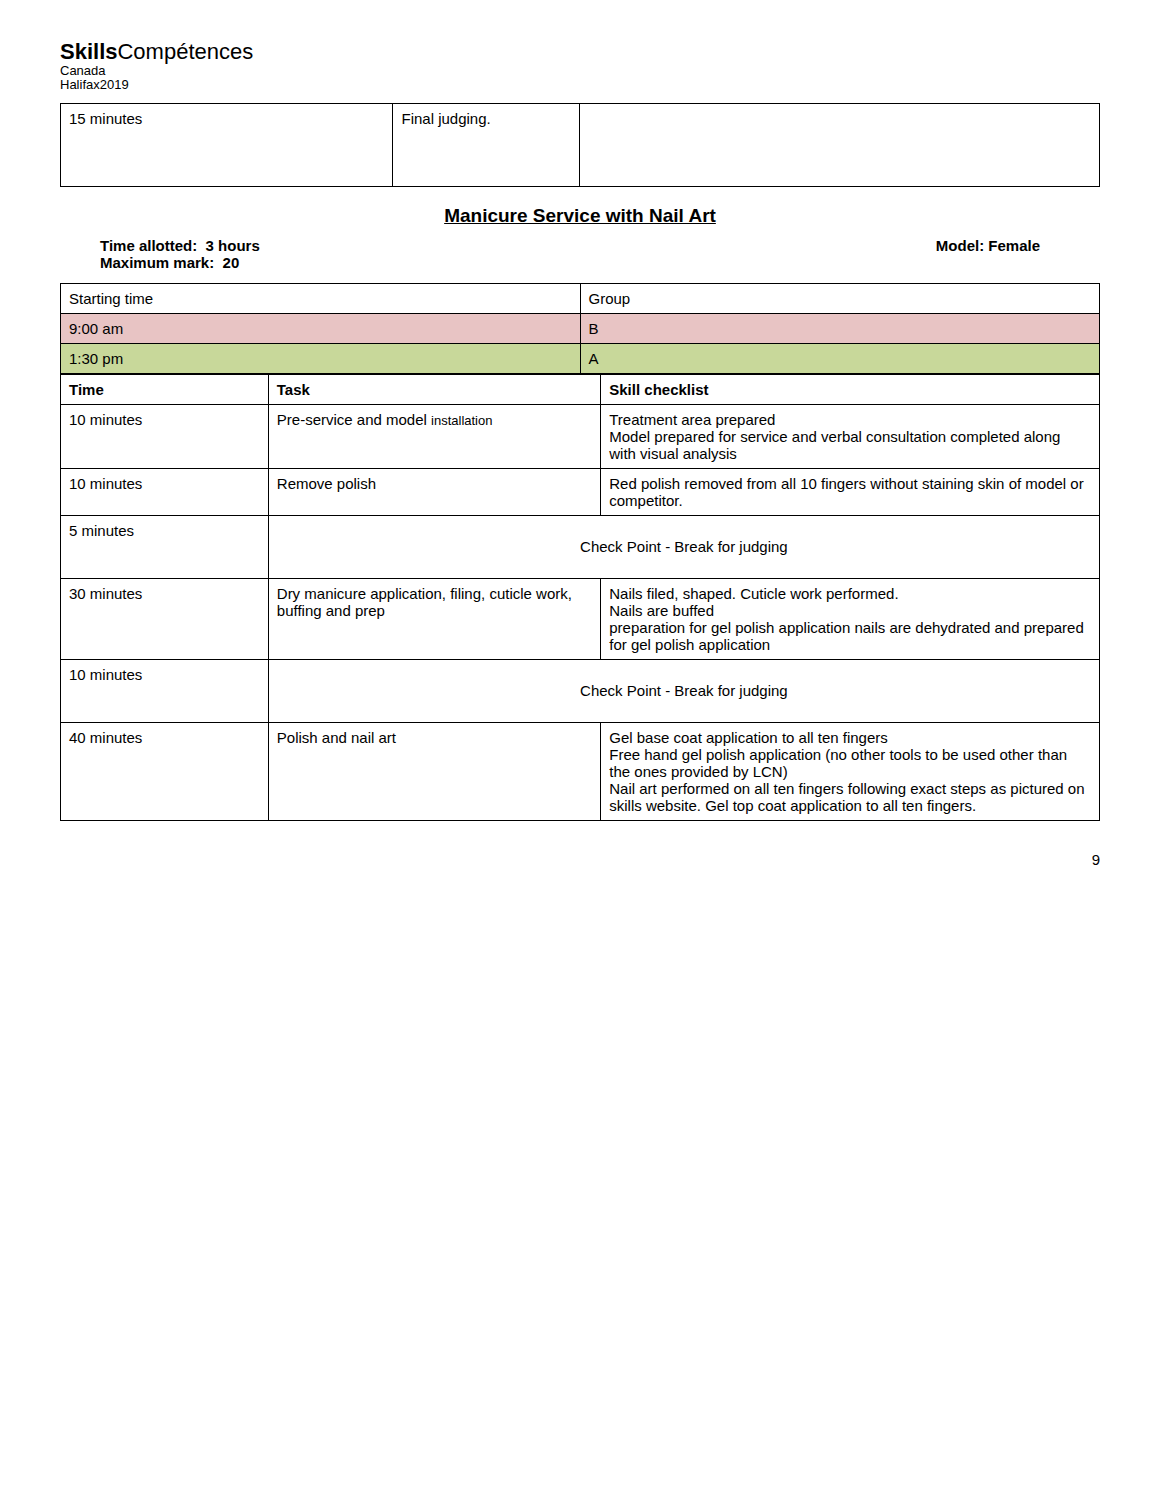SkillsCompétences
Canada
Halifax2019
| 15 minutes | Final judging. | |
Manicure Service with Nail Art
Time allotted: 3 hours
Maximum mark: 20
Model: Female
| Starting time | Group |
| 9:00 am | B |
| 1:30 pm | A |
| Time | Task | Skill checklist |
| --- | --- | --- |
| 10 minutes | Pre-service and model installation | Treatment area prepared Model prepared for service and verbal consultation completed along with visual analysis |
| 10 minutes | Remove polish | Red polish removed from all 10 fingers without staining skin of model or competitor. |
| 5 minutes | Check Point - Break for judging |
| 30 minutes | Dry manicure application, filing, cuticle work, buffing and prep | Nails filed, shaped. Cuticle work performed. Nails are buffed preparation for gel polish application nails are dehydrated and prepared for gel polish application |
| 10 minutes | Check Point - Break for judging |
| 40 minutes | Polish and nail art | Gel base coat application to all ten fingers Free hand gel polish application (no other tools to be used other than the ones provided by LCN) Nail art performed on all ten fingers following exact steps as pictured on skills website. Gel top coat application to all ten fingers. |
9